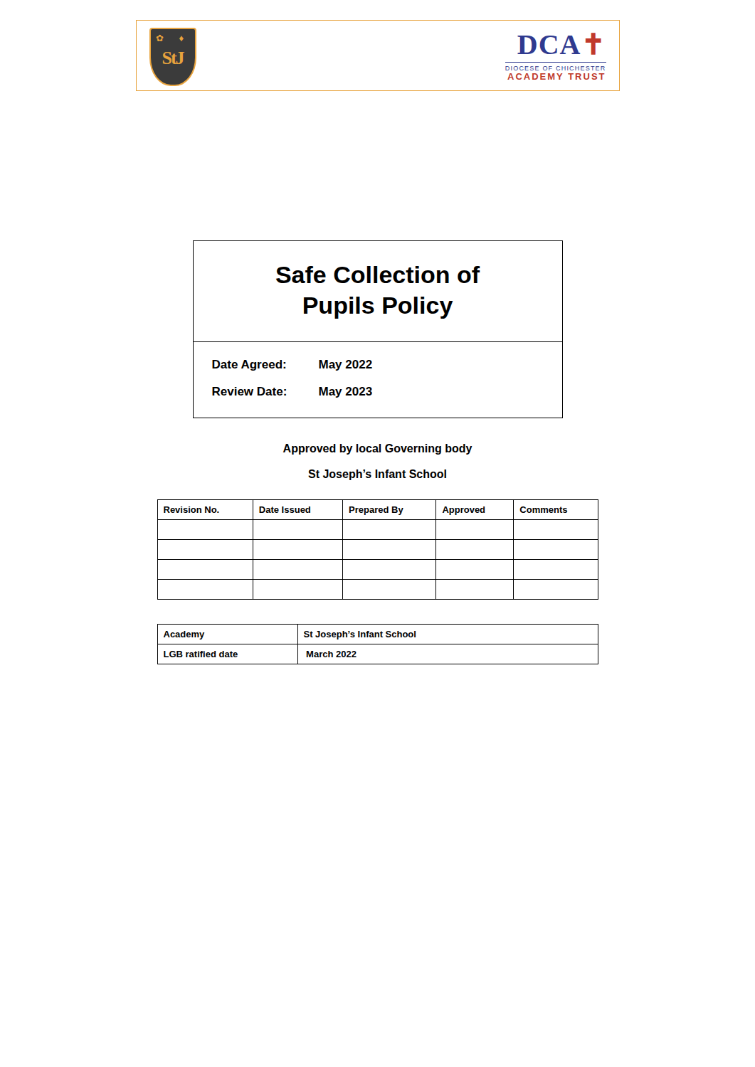✿ ♦ StJ
DCA✝
Diocese of Chichester
Academy Trust
Safe Collection of
Pupils Policy
Date Agreed: May 2022
Review Date: May 2023
Approved by local Governing body
St Joseph’s Infant School
| Revision No. | Date Issued | Prepared By | Approved | Comments |
| --- | --- | --- | --- | --- |
| Academy | St Joseph’s Infant School |
| LGB ratified date | March 2022 |